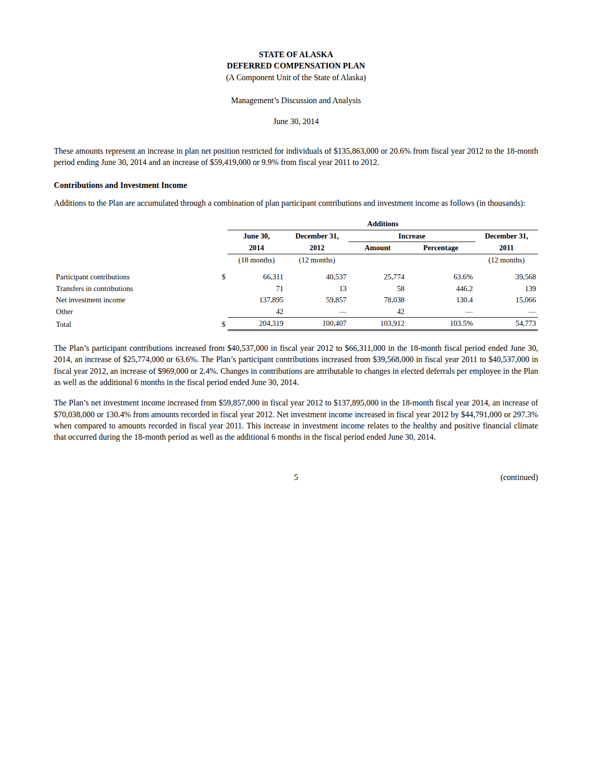State of Alaska
Deferred Compensation Plan
(A Component Unit of the State of Alaska)
Management’s Discussion and Analysis
June 30, 2014
These amounts represent an increase in plan net position restricted for individuals of $135,863,000 or 20.6% from fiscal year 2012 to the 18-month period ending June 30, 2014 and an increase of $59,419,000 or 9.9% from fiscal year 2011 to 2012.
Contributions and Investment Income
Additions to the Plan are accumulated through a combination of plan participant contributions and investment income as follows (in thousands):
| | | Additions |
| | | June 30, | December 31, | Increase | December 31, |
| | | 2014 | 2012 | Amount | Percentage | 2011 |
| | | (18 months) | (12 months) | | | (12 months) |
| Participant contributions | $ | 66,311 | 40,537 | 25,774 | 63.6% | 39,568 |
| Transfers in contributions | | 71 | 13 | 58 | 446.2 | 139 |
| Net investment income | | 137,895 | 59,857 | 78,038 | 130.4 | 15,066 |
| Other | | 42 | — | 42 | — | — |
| Total | $ | 204,319 | 100,407 | 103,912 | 103.5% | 54,773 |
The Plan’s participant contributions increased from $40,537,000 in fiscal year 2012 to $66,311,000 in the 18-month fiscal period ended June 30, 2014, an increase of $25,774,000 or 63.6%. The Plan’s participant contributions increased from $39,568,000 in fiscal year 2011 to $40,537,000 in fiscal year 2012, an increase of $969,000 or 2.4%. Changes in contributions are attributable to changes in elected deferrals per employee in the Plan as well as the additional 6 months in the fiscal period ended June 30, 2014.
The Plan’s net investment income increased from $59,857,000 in fiscal year 2012 to $137,895,000 in the 18-month fiscal year 2014, an increase of $70,038,000 or 130.4% from amounts recorded in fiscal year 2012. Net investment income increased in fiscal year 2012 by $44,791,000 or 297.3% when compared to amounts recorded in fiscal year 2011. This increase in investment income relates to the healthy and positive financial climate that occurred during the 18-month period as well as the additional 6 months in the fiscal period ended June 30, 2014.
5
(continued)